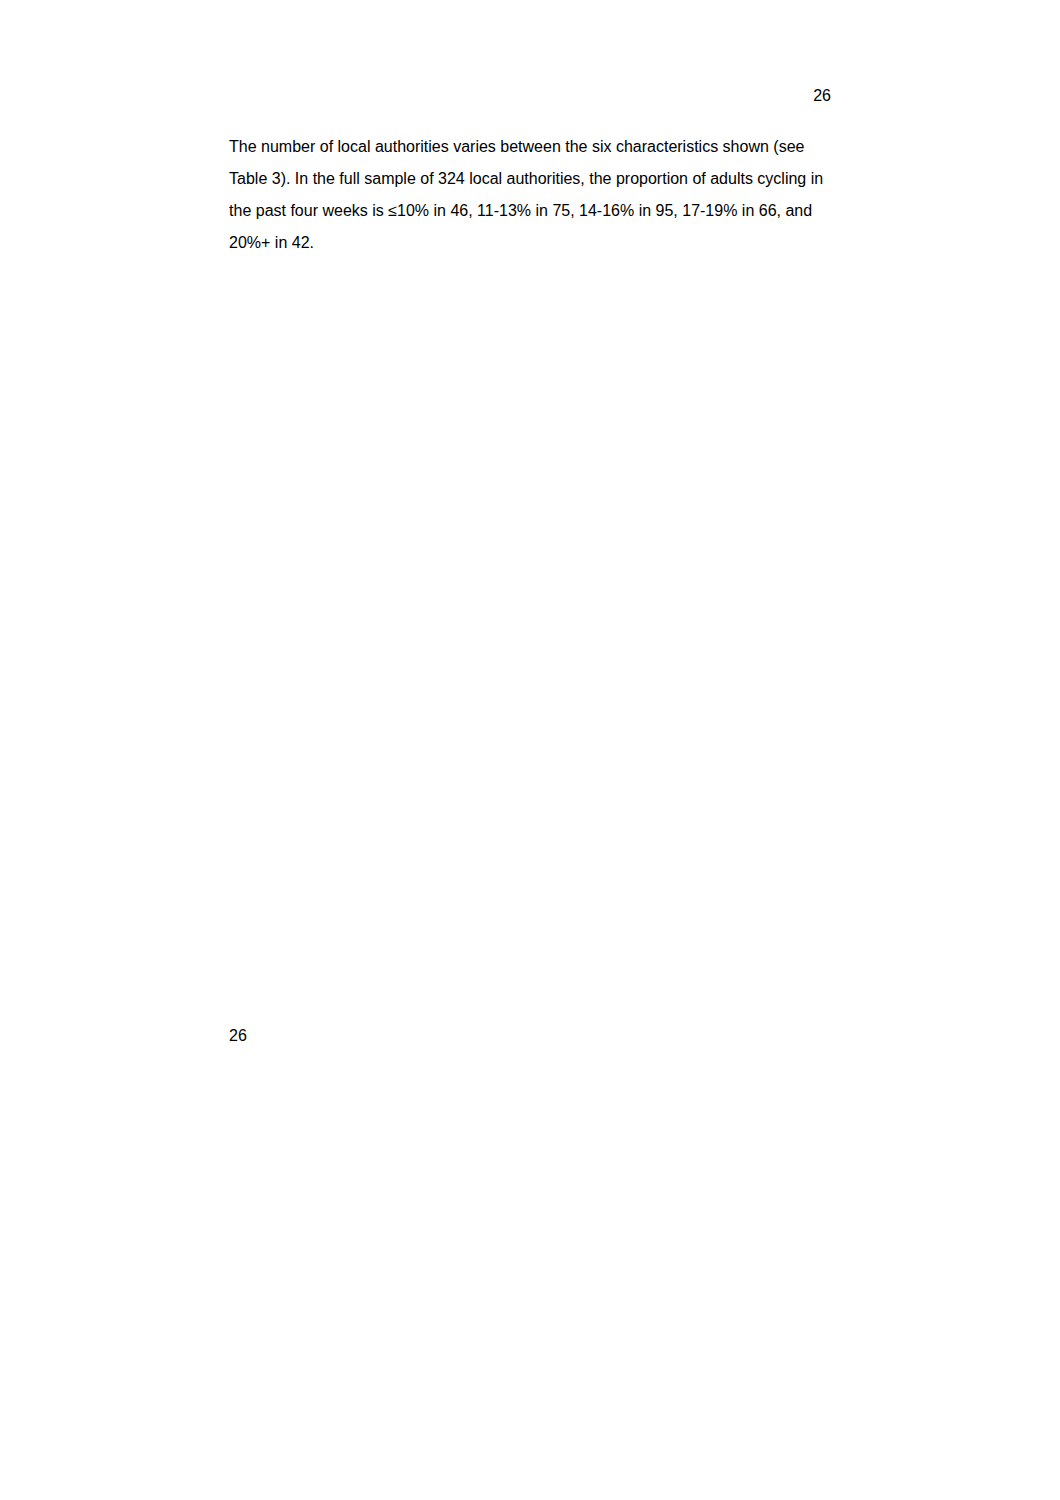26
The number of local authorities varies between the six characteristics shown (see Table 3). In the full sample of 324 local authorities, the proportion of adults cycling in the past four weeks is ≤10% in 46, 11-13% in 75, 14-16% in 95, 17-19% in 66, and 20%+ in 42.
26